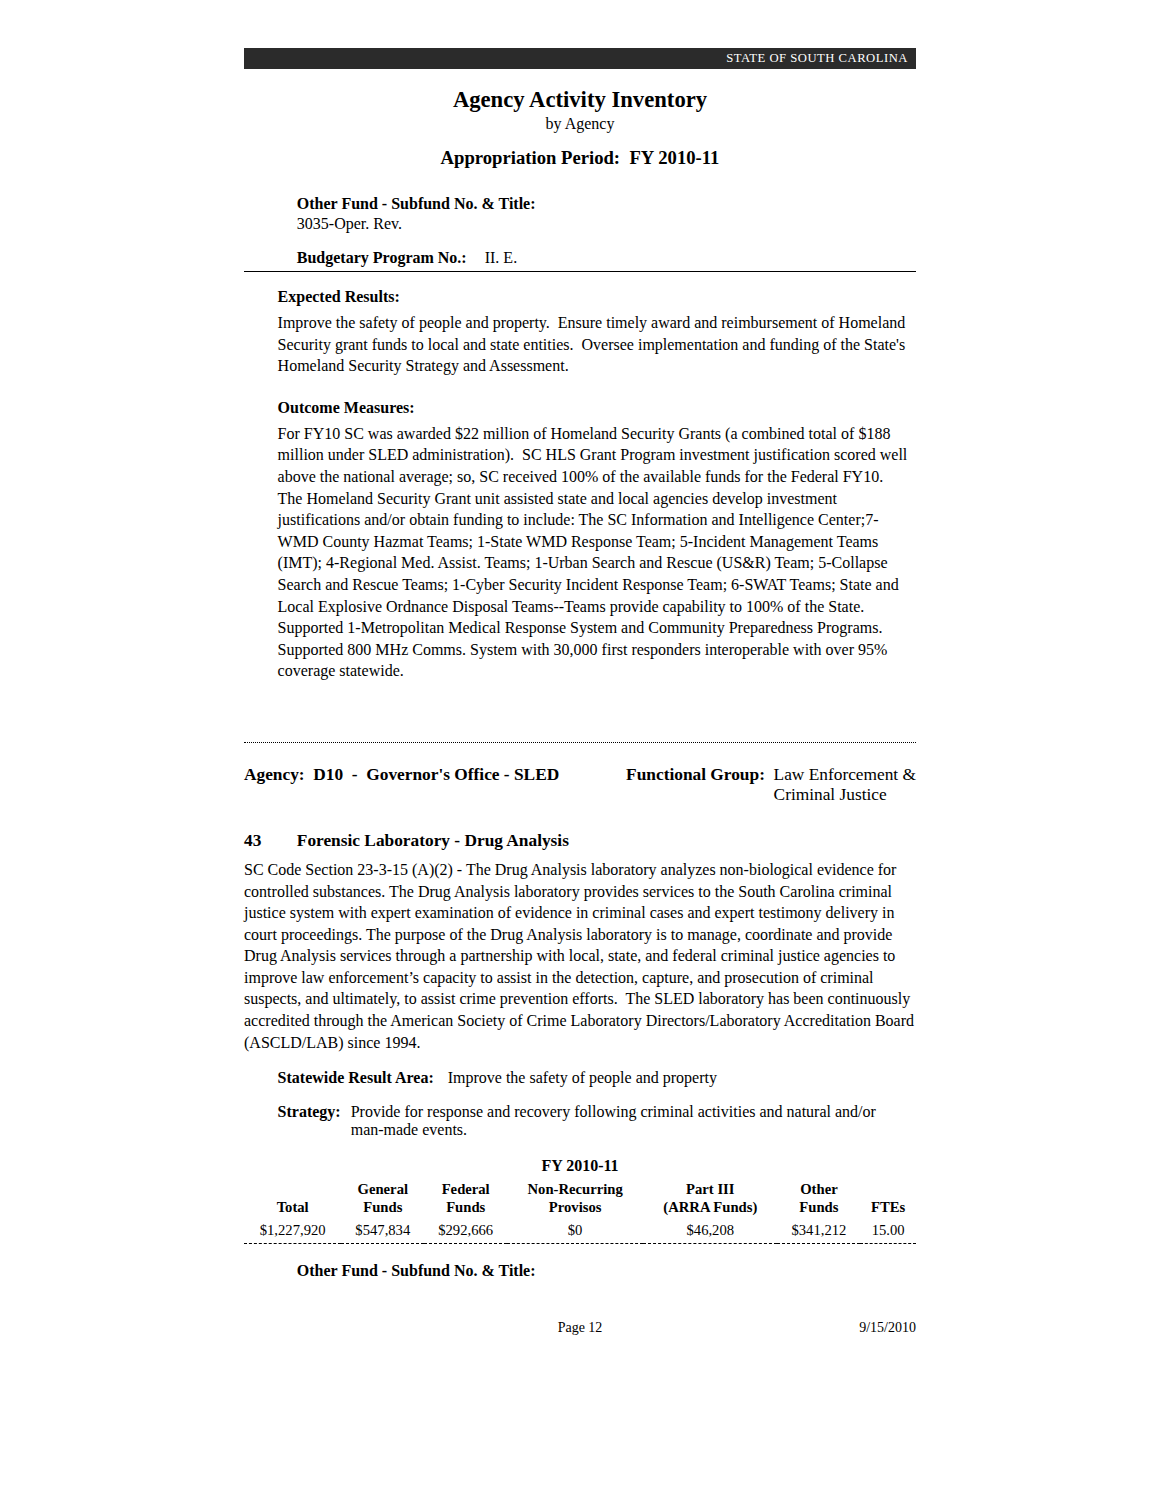STATE OF SOUTH CAROLINA
Agency Activity Inventory
by Agency
Appropriation Period: FY 2010-11
Other Fund - Subfund No. & Title:
3035-Oper. Rev.
Budgetary Program No.: II. E.
Expected Results:
Improve the safety of people and property. Ensure timely award and reimbursement of Homeland Security grant funds to local and state entities. Oversee implementation and funding of the State's Homeland Security Strategy and Assessment.
Outcome Measures:
For FY10 SC was awarded $22 million of Homeland Security Grants (a combined total of $188 million under SLED administration). SC HLS Grant Program investment justification scored well above the national average; so, SC received 100% of the available funds for the Federal FY10. The Homeland Security Grant unit assisted state and local agencies develop investment justifications and/or obtain funding to include: The SC Information and Intelligence Center;7-WMD County Hazmat Teams; 1-State WMD Response Team; 5-Incident Management Teams (IMT); 4-Regional Med. Assist. Teams; 1-Urban Search and Rescue (US&R) Team; 5-Collapse Search and Rescue Teams; 1-Cyber Security Incident Response Team; 6-SWAT Teams; State and Local Explosive Ordnance Disposal Teams--Teams provide capability to 100% of the State. Supported 1-Metropolitan Medical Response System and Community Preparedness Programs. Supported 800 MHz Comms. System with 30,000 first responders interoperable with over 95% coverage statewide.
Agency: D10 - Governor's Office - SLED
Functional Group: Law Enforcement &
Criminal Justice
43 Forensic Laboratory - Drug Analysis
SC Code Section 23-3-15 (A)(2) - The Drug Analysis laboratory analyzes non-biological evidence for controlled substances. The Drug Analysis laboratory provides services to the South Carolina criminal justice system with expert examination of evidence in criminal cases and expert testimony delivery in court proceedings. The purpose of the Drug Analysis laboratory is to manage, coordinate and provide Drug Analysis services through a partnership with local, state, and federal criminal justice agencies to improve law enforcement’s capacity to assist in the detection, capture, and prosecution of criminal suspects, and ultimately, to assist crime prevention efforts. The SLED laboratory has been continuously accredited through the American Society of Crime Laboratory Directors/Laboratory Accreditation Board (ASCLD/LAB) since 1994.
Statewide Result Area: Improve the safety of people and property
Strategy: Provide for response and recovery following criminal activities and natural and/or
man-made events.
FY 2010-11
| Total | General Funds | Federal Funds | Non-Recurring Provisos | Part III (ARRA Funds) | Other Funds | FTEs |
| --- | --- | --- | --- | --- | --- | --- |
| $1,227,920 | $547,834 | $292,666 | $0 | $46,208 | $341,212 | 15.00 |
Other Fund - Subfund No. & Title:
Page 12
9/15/2010